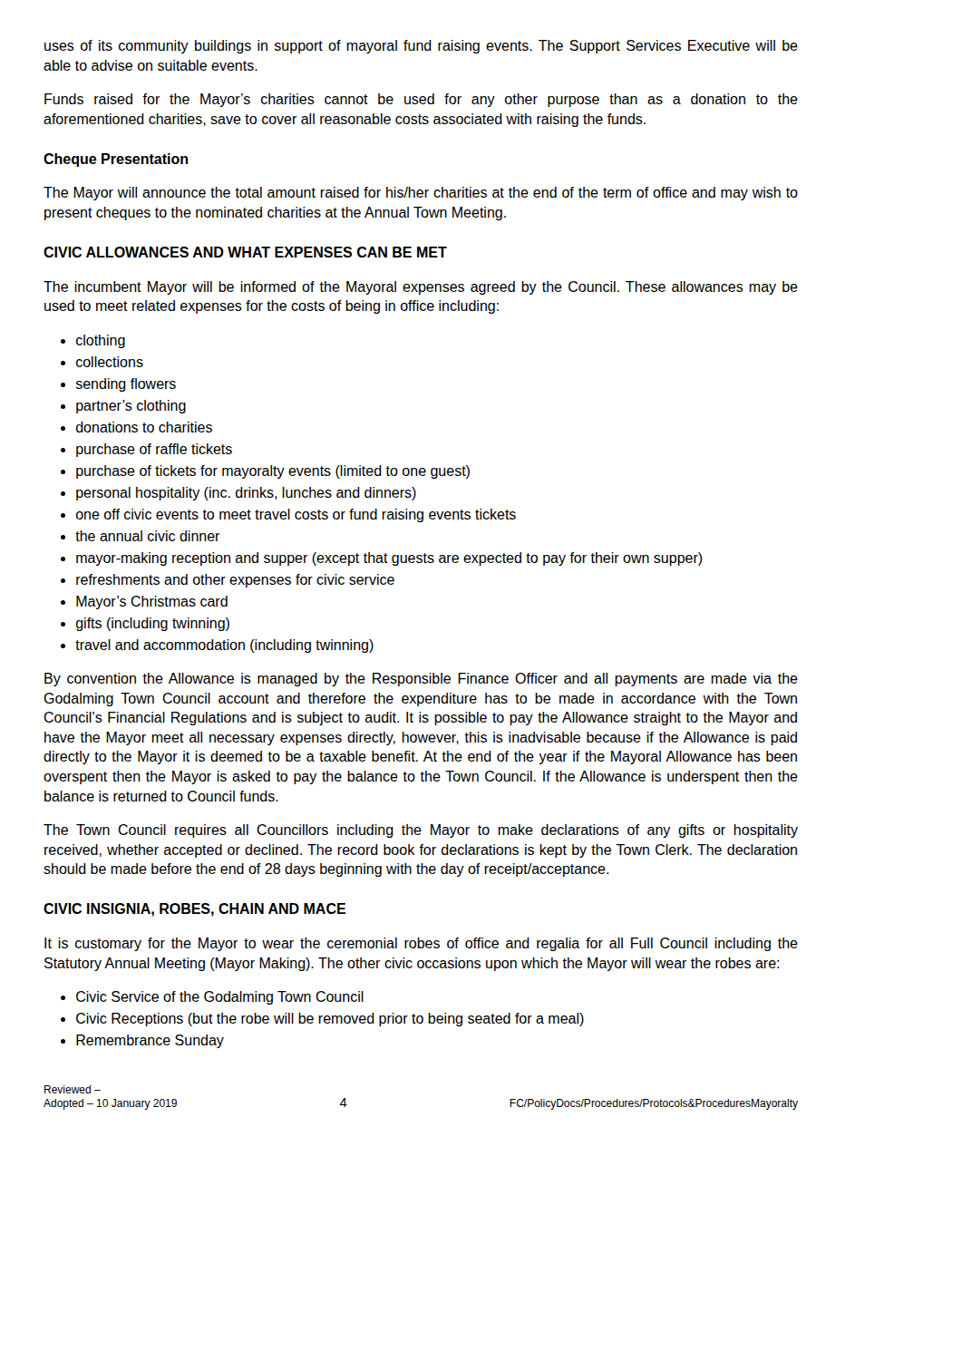uses of its community buildings in support of mayoral fund raising events. The Support Services Executive will be able to advise on suitable events.
Funds raised for the Mayor’s charities cannot be used for any other purpose than as a donation to the aforementioned charities, save to cover all reasonable costs associated with raising the funds.
Cheque Presentation
The Mayor will announce the total amount raised for his/her charities at the end of the term of office and may wish to present cheques to the nominated charities at the Annual Town Meeting.
CIVIC ALLOWANCES AND WHAT EXPENSES CAN BE MET
The incumbent Mayor will be informed of the Mayoral expenses agreed by the Council. These allowances may be used to meet related expenses for the costs of being in office including:
clothing
collections
sending flowers
partner’s clothing
donations to charities
purchase of raffle tickets
purchase of tickets for mayoralty events (limited to one guest)
personal hospitality (inc. drinks, lunches and dinners)
one off civic events to meet travel costs or fund raising events tickets
the annual civic dinner
mayor-making reception and supper (except that guests are expected to pay for their own supper)
refreshments and other expenses for civic service
Mayor’s Christmas card
gifts (including twinning)
travel and accommodation (including twinning)
By convention the Allowance is managed by the Responsible Finance Officer and all payments are made via the Godalming Town Council account and therefore the expenditure has to be made in accordance with the Town Council’s Financial Regulations and is subject to audit. It is possible to pay the Allowance straight to the Mayor and have the Mayor meet all necessary expenses directly, however, this is inadvisable because if the Allowance is paid directly to the Mayor it is deemed to be a taxable benefit. At the end of the year if the Mayoral Allowance has been overspent then the Mayor is asked to pay the balance to the Town Council. If the Allowance is underspent then the balance is returned to Council funds.
The Town Council requires all Councillors including the Mayor to make declarations of any gifts or hospitality received, whether accepted or declined. The record book for declarations is kept by the Town Clerk. The declaration should be made before the end of 28 days beginning with the day of receipt/acceptance.
CIVIC INSIGNIA, ROBES, CHAIN AND MACE
It is customary for the Mayor to wear the ceremonial robes of office and regalia for all Full Council including the Statutory Annual Meeting (Mayor Making). The other civic occasions upon which the Mayor will wear the robes are:
Civic Service of the Godalming Town Council
Civic Receptions (but the robe will be removed prior to being seated for a meal)
Remembrance Sunday
Reviewed –
Adopted – 10 January 2019
4
FC/PolicyDocs/Procedures/Protocols&ProceduresMayoralty